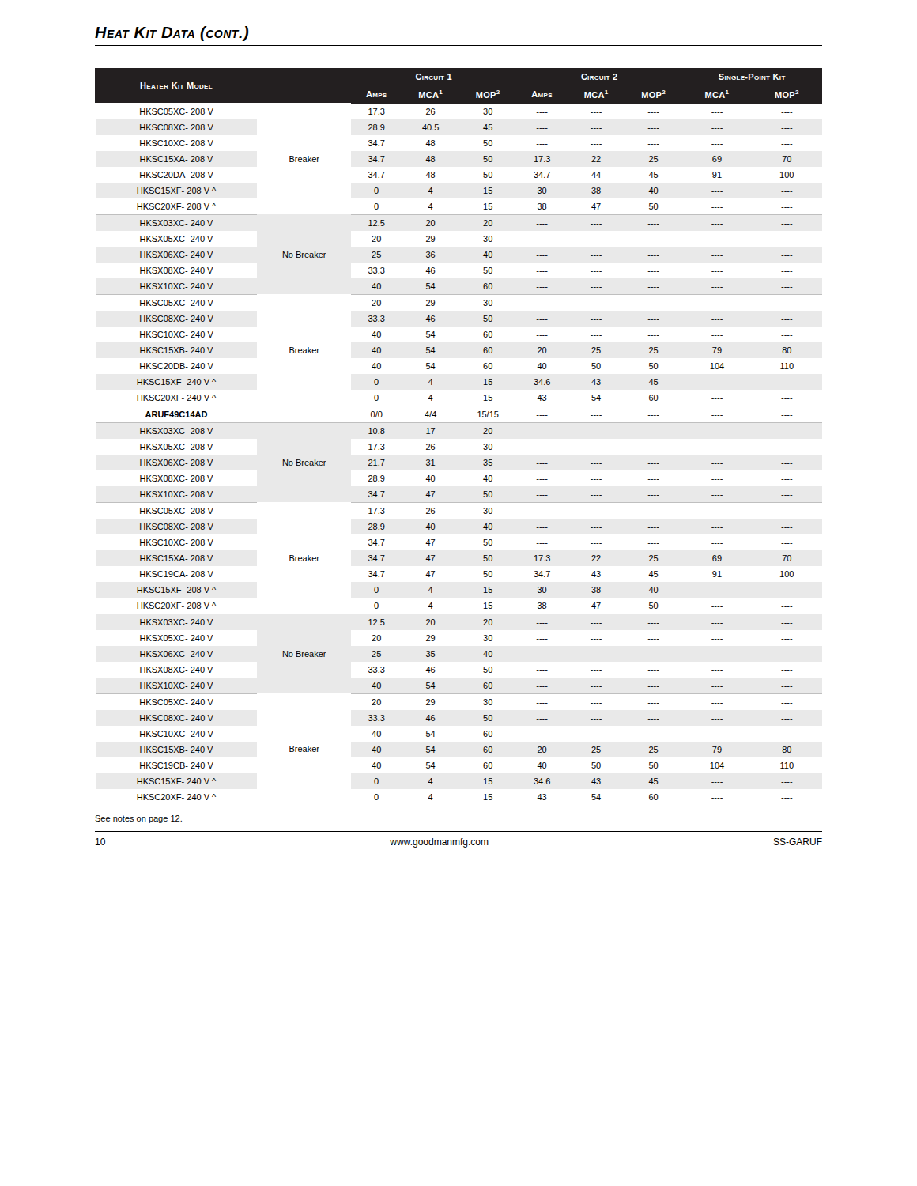Heat Kit Data (cont.)
| Heater Kit Model | | Circuit 1 | Circuit 2 | Single-Point Kit |
| --- | --- | --- | --- | --- |
| Amps | MCA 1 | MOP 2 | Amps | MCA 1 | MOP 2 | MCA 1 | MOP 2 |
| HKSC05XC- 208 V | Breaker | 17.3 | 26 | 30 | ---- | ---- | ---- | ---- | ---- |
| HKSC08XC- 208 V | 28.9 | 40.5 | 45 | ---- | ---- | ---- | ---- | ---- |
| HKSC10XC- 208 V | 34.7 | 48 | 50 | ---- | ---- | ---- | ---- | ---- |
| HKSC15XA- 208 V | 34.7 | 48 | 50 | 17.3 | 22 | 25 | 69 | 70 |
| HKSC20DA- 208 V | 34.7 | 48 | 50 | 34.7 | 44 | 45 | 91 | 100 |
| HKSC15XF- 208 V ^ | 0 | 4 | 15 | 30 | 38 | 40 | ---- | ---- |
| HKSC20XF- 208 V ^ | 0 | 4 | 15 | 38 | 47 | 50 | ---- | ---- |
| HKSX03XC- 240 V | No Breaker | 12.5 | 20 | 20 | ---- | ---- | ---- | ---- | ---- |
| HKSX05XC- 240 V | 20 | 29 | 30 | ---- | ---- | ---- | ---- | ---- |
| HKSX06XC- 240 V | 25 | 36 | 40 | ---- | ---- | ---- | ---- | ---- |
| HKSX08XC- 240 V | 33.3 | 46 | 50 | ---- | ---- | ---- | ---- | ---- |
| HKSX10XC- 240 V | 40 | 54 | 60 | ---- | ---- | ---- | ---- | ---- |
| HKSC05XC- 240 V | Breaker | 20 | 29 | 30 | ---- | ---- | ---- | ---- | ---- |
| HKSC08XC- 240 V | 33.3 | 46 | 50 | ---- | ---- | ---- | ---- | ---- |
| HKSC10XC- 240 V | 40 | 54 | 60 | ---- | ---- | ---- | ---- | ---- |
| HKSC15XB- 240 V | 40 | 54 | 60 | 20 | 25 | 25 | 79 | 80 |
| HKSC20DB- 240 V | 40 | 54 | 60 | 40 | 50 | 50 | 104 | 110 |
| HKSC15XF- 240 V ^ | 0 | 4 | 15 | 34.6 | 43 | 45 | ---- | ---- |
| HKSC20XF- 240 V ^ | 0 | 4 | 15 | 43 | 54 | 60 | ---- | ---- |
| ARUF49C14AD | | 0/0 | 4/4 | 15/15 | ---- | ---- | ---- | ---- | ---- |
| HKSX03XC- 208 V | No Breaker | 10.8 | 17 | 20 | ---- | ---- | ---- | ---- | ---- |
| HKSX05XC- 208 V | 17.3 | 26 | 30 | ---- | ---- | ---- | ---- | ---- |
| HKSX06XC- 208 V | 21.7 | 31 | 35 | ---- | ---- | ---- | ---- | ---- |
| HKSX08XC- 208 V | 28.9 | 40 | 40 | ---- | ---- | ---- | ---- | ---- |
| HKSX10XC- 208 V | 34.7 | 47 | 50 | ---- | ---- | ---- | ---- | ---- |
| HKSC05XC- 208 V | Breaker | 17.3 | 26 | 30 | ---- | ---- | ---- | ---- | ---- |
| HKSC08XC- 208 V | 28.9 | 40 | 40 | ---- | ---- | ---- | ---- | ---- |
| HKSC10XC- 208 V | 34.7 | 47 | 50 | ---- | ---- | ---- | ---- | ---- |
| HKSC15XA- 208 V | 34.7 | 47 | 50 | 17.3 | 22 | 25 | 69 | 70 |
| HKSC19CA- 208 V | 34.7 | 47 | 50 | 34.7 | 43 | 45 | 91 | 100 |
| HKSC15XF- 208 V ^ | 0 | 4 | 15 | 30 | 38 | 40 | ---- | ---- |
| HKSC20XF- 208 V ^ | 0 | 4 | 15 | 38 | 47 | 50 | ---- | ---- |
| HKSX03XC- 240 V | No Breaker | 12.5 | 20 | 20 | ---- | ---- | ---- | ---- | ---- |
| HKSX05XC- 240 V | 20 | 29 | 30 | ---- | ---- | ---- | ---- | ---- |
| HKSX06XC- 240 V | 25 | 35 | 40 | ---- | ---- | ---- | ---- | ---- |
| HKSX08XC- 240 V | 33.3 | 46 | 50 | ---- | ---- | ---- | ---- | ---- |
| HKSX10XC- 240 V | 40 | 54 | 60 | ---- | ---- | ---- | ---- | ---- |
| HKSC05XC- 240 V | Breaker | 20 | 29 | 30 | ---- | ---- | ---- | ---- | ---- |
| HKSC08XC- 240 V | 33.3 | 46 | 50 | ---- | ---- | ---- | ---- | ---- |
| HKSC10XC- 240 V | 40 | 54 | 60 | ---- | ---- | ---- | ---- | ---- |
| HKSC15XB- 240 V | 40 | 54 | 60 | 20 | 25 | 25 | 79 | 80 |
| HKSC19CB- 240 V | 40 | 54 | 60 | 40 | 50 | 50 | 104 | 110 |
| HKSC15XF- 240 V ^ | 0 | 4 | 15 | 34.6 | 43 | 45 | ---- | ---- |
| HKSC20XF- 240 V ^ | 0 | 4 | 15 | 43 | 54 | 60 | ---- | ---- |
See notes on page 12.
10
www.goodmanmfg.com
SS-GARUF